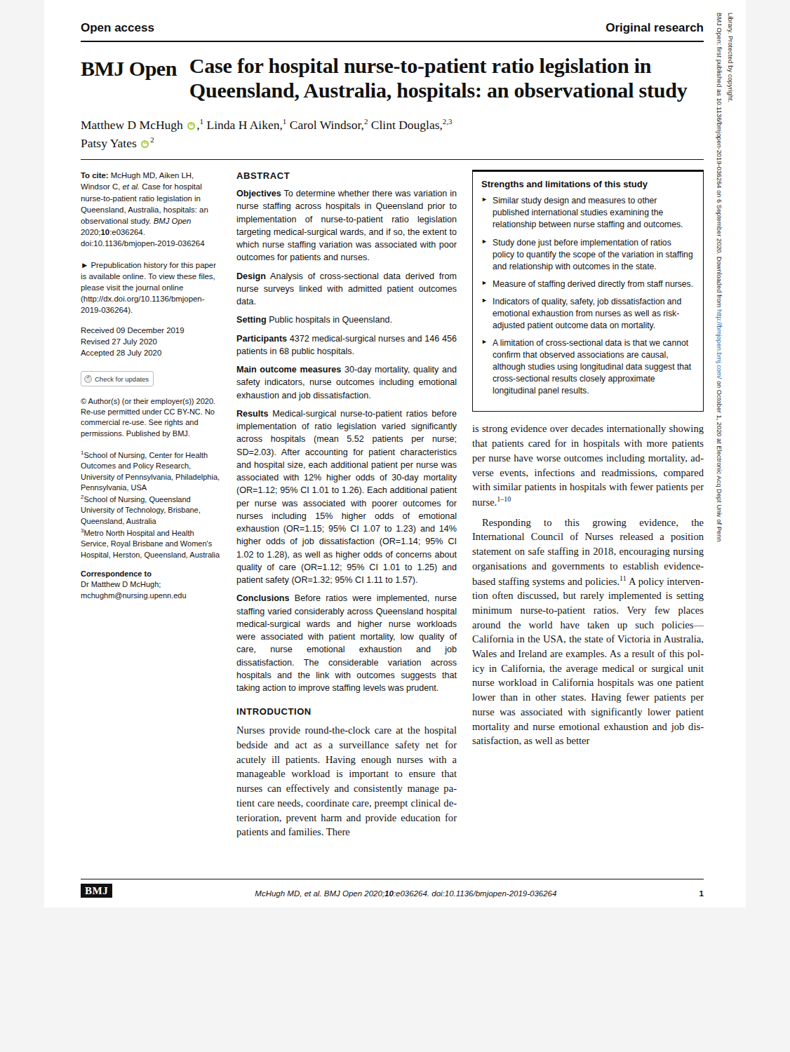BMJ Open: first published as 10.1136/bmjopen-2019-036264 on 6 September 2020. Downloaded from http://bmjopen.bmj.com/ on October 1, 2020 at Electronic Acq Dept Univ of Penn
Library. Protected by copyright.
Open access
Original research
BMJ Open
Case for hospital nurse-to-patient ratio legislation in Queensland, Australia, hospitals: an observational study
Matthew D McHugh ,1 Linda H Aiken,1 Carol Windsor,2 Clint Douglas,2,3
Patsy Yates 2
To cite: McHugh MD, Aiken LH, Windsor C, et al. Case for hospital nurse-to-patient ratio legislation in Queensland, Australia, hospitals: an observational study. BMJ Open 2020;10:e036264. doi:10.1136/bmjopen-2019-036264
► Prepublication history for this paper is available online. To view these files, please visit the journal online (http://dx.doi.org/10.1136/bmjopen-2019-036264).
Received 09 December 2019
Revised 27 July 2020
Accepted 28 July 2020
Check for updates
© Author(s) (or their employer(s)) 2020. Re-use permitted under CC BY-NC. No commercial re-use. See rights and permissions. Published by BMJ.
1School of Nursing, Center for Health Outcomes and Policy Research, University of Pennsylvania, Philadelphia, Pennsylvania, USA
2School of Nursing, Queensland University of Technology, Brisbane, Queensland, Australia
3Metro North Hospital and Health Service, Royal Brisbane and Women's Hospital, Herston, Queensland, Australia
Correspondence to
Dr Matthew D McHugh;
mchughm@nursing.upenn.edu
Abstract
Objectives To determine whether there was variation in nurse staffing across hospitals in Queensland prior to implementation of nurse-to-patient ratio legislation targeting medical-surgical wards, and if so, the extent to which nurse staffing variation was associated with poor outcomes for patients and nurses.
Design Analysis of cross-sectional data derived from nurse surveys linked with admitted patient outcomes data.
Setting Public hospitals in Queensland.
Participants 4372 medical-surgical nurses and 146 456 patients in 68 public hospitals.
Main outcome measures 30-day mortality, quality and safety indicators, nurse outcomes including emotional exhaustion and job dissatisfaction.
Results Medical-surgical nurse-to-patient ratios before implementation of ratio legislation varied significantly across hospitals (mean 5.52 patients per nurse; SD=2.03). After accounting for patient characteristics and hospital size, each additional patient per nurse was associated with 12% higher odds of 30-day mortality (OR=1.12; 95% CI 1.01 to 1.26). Each additional patient per nurse was associated with poorer outcomes for nurses including 15% higher odds of emotional exhaustion (OR=1.15; 95% CI 1.07 to 1.23) and 14% higher odds of job dissatisfaction (OR=1.14; 95% CI 1.02 to 1.28), as well as higher odds of concerns about quality of care (OR=1.12; 95% CI 1.01 to 1.25) and patient safety (OR=1.32; 95% CI 1.11 to 1.57).
Conclusions Before ratios were implemented, nurse staffing varied considerably across Queensland hospital medical-surgical wards and higher nurse workloads were associated with patient mortality, low quality of care, nurse emotional exhaustion and job dissatisfaction. The considerable variation across hospitals and the link with outcomes suggests that taking action to improve staffing levels was prudent.
Introduction
Nurses provide round-the-clock care at the hospital bedside and act as a surveillance safety net for acutely ill patients. Having enough nurses with a manageable workload is important to ensure that nurses can effectively and consistently manage patient care needs, coordinate care, preempt clinical deterioration, prevent harm and provide education for patients and families. There
Strengths and limitations of this study
Similar study design and measures to other published international studies examining the relationship between nurse staffing and outcomes.
Study done just before implementation of ratios policy to quantify the scope of the variation in staffing and relationship with outcomes in the state.
Measure of staffing derived directly from staff nurses.
Indicators of quality, safety, job dissatisfaction and emotional exhaustion from nurses as well as risk-adjusted patient outcome data on mortality.
A limitation of cross-sectional data is that we cannot confirm that observed associations are causal, although studies using longitudinal data suggest that cross-sectional results closely approximate longitudinal panel results.
is strong evidence over decades internationally showing that patients cared for in hospitals with more patients per nurse have worse outcomes including mortality, adverse events, infections and readmissions, compared with similar patients in hospitals with fewer patients per nurse.1–10
Responding to this growing evidence, the International Council of Nurses released a position statement on safe staffing in 2018, encouraging nursing organisations and governments to establish evidence-based staffing systems and policies.11 A policy intervention often discussed, but rarely implemented is setting minimum nurse-to-patient ratios. Very few places around the world have taken up such policies—California in the USA, the state of Victoria in Australia, Wales and Ireland are examples. As a result of this policy in California, the average medical or surgical unit nurse workload in California hospitals was one patient lower than in other states. Having fewer patients per nurse was associated with significantly lower patient mortality and nurse emotional exhaustion and job dissatisfaction, as well as better
BMJ
McHugh MD, et al. BMJ Open 2020;10:e036264. doi:10.1136/bmjopen-2019-036264
1